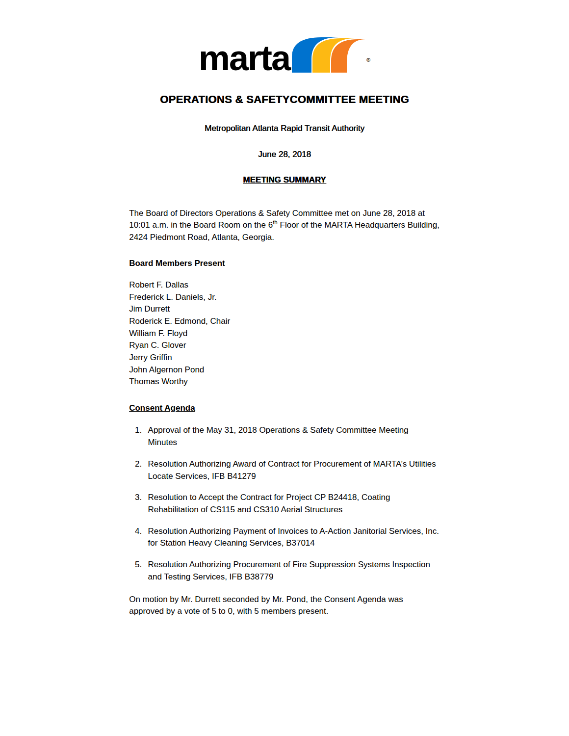marta ®
OPERATIONS & SAFETYCOMMITTEE MEETING
Metropolitan Atlanta Rapid Transit Authority
June 28, 2018
MEETING SUMMARY
The Board of Directors Operations & Safety Committee met on June 28, 2018 at 10:01 a.m. in the Board Room on the 6th Floor of the MARTA Headquarters Building, 2424 Piedmont Road, Atlanta, Georgia.
Board Members Present
Robert F. Dallas
Frederick L. Daniels, Jr.
Jim Durrett
Roderick E. Edmond, Chair
William F. Floyd
Ryan C. Glover
Jerry Griffin
John Algernon Pond
Thomas Worthy
Consent Agenda
Approval of the May 31, 2018 Operations & Safety Committee Meeting Minutes
Resolution Authorizing Award of Contract for Procurement of MARTA’s Utilities Locate Services, IFB B41279
Resolution to Accept the Contract for Project CP B24418, Coating Rehabilitation of CS115 and CS310 Aerial Structures
Resolution Authorizing Payment of Invoices to A-Action Janitorial Services, Inc. for Station Heavy Cleaning Services, B37014
Resolution Authorizing Procurement of Fire Suppression Systems Inspection and Testing Services, IFB B38779
On motion by Mr. Durrett seconded by Mr. Pond, the Consent Agenda was approved by a vote of 5 to 0, with 5 members present.